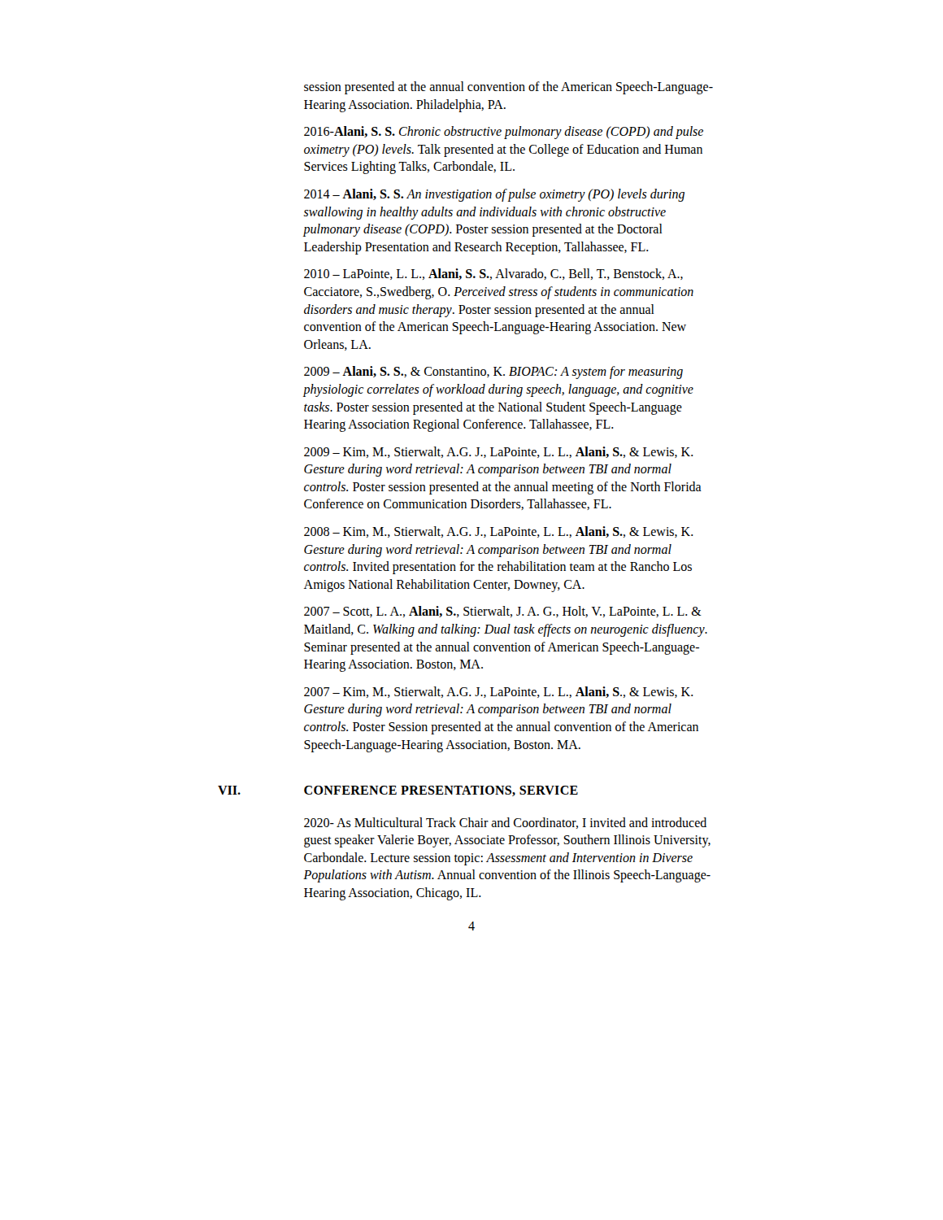session presented at the annual convention of the American Speech-Language-Hearing Association. Philadelphia, PA.
2016-Alani, S. S. Chronic obstructive pulmonary disease (COPD) and pulse oximetry (PO) levels. Talk presented at the College of Education and Human Services Lighting Talks, Carbondale, IL.
2014 – Alani, S. S. An investigation of pulse oximetry (PO) levels during swallowing in healthy adults and individuals with chronic obstructive pulmonary disease (COPD). Poster session presented at the Doctoral Leadership Presentation and Research Reception, Tallahassee, FL.
2010 – LaPointe, L. L., Alani, S. S., Alvarado, C., Bell, T., Benstock, A., Cacciatore, S.,Swedberg, O. Perceived stress of students in communication disorders and music therapy. Poster session presented at the annual convention of the American Speech-Language-Hearing Association. New Orleans, LA.
2009 – Alani, S. S., & Constantino, K. BIOPAC: A system for measuring physiologic correlates of workload during speech, language, and cognitive tasks. Poster session presented at the National Student Speech-Language Hearing Association Regional Conference. Tallahassee, FL.
2009 – Kim, M., Stierwalt, A.G. J., LaPointe, L. L., Alani, S., & Lewis, K. Gesture during word retrieval: A comparison between TBI and normal controls. Poster session presented at the annual meeting of the North Florida Conference on Communication Disorders, Tallahassee, FL.
2008 – Kim, M., Stierwalt, A.G. J., LaPointe, L. L., Alani, S., & Lewis, K. Gesture during word retrieval: A comparison between TBI and normal controls. Invited presentation for the rehabilitation team at the Rancho Los Amigos National Rehabilitation Center, Downey, CA.
2007 – Scott, L. A., Alani, S., Stierwalt, J. A. G., Holt, V., LaPointe, L. L. & Maitland, C. Walking and talking: Dual task effects on neurogenic disfluency. Seminar presented at the annual convention of American Speech-Language-Hearing Association. Boston, MA.
2007 – Kim, M., Stierwalt, A.G. J., LaPointe, L. L., Alani, S., & Lewis, K. Gesture during word retrieval: A comparison between TBI and normal controls. Poster Session presented at the annual convention of the American Speech-Language-Hearing Association, Boston. MA.
VII. CONFERENCE PRESENTATIONS, SERVICE
2020- As Multicultural Track Chair and Coordinator, I invited and introduced guest speaker Valerie Boyer, Associate Professor, Southern Illinois University, Carbondale. Lecture session topic: Assessment and Intervention in Diverse Populations with Autism. Annual convention of the Illinois Speech-Language-Hearing Association, Chicago, IL.
4